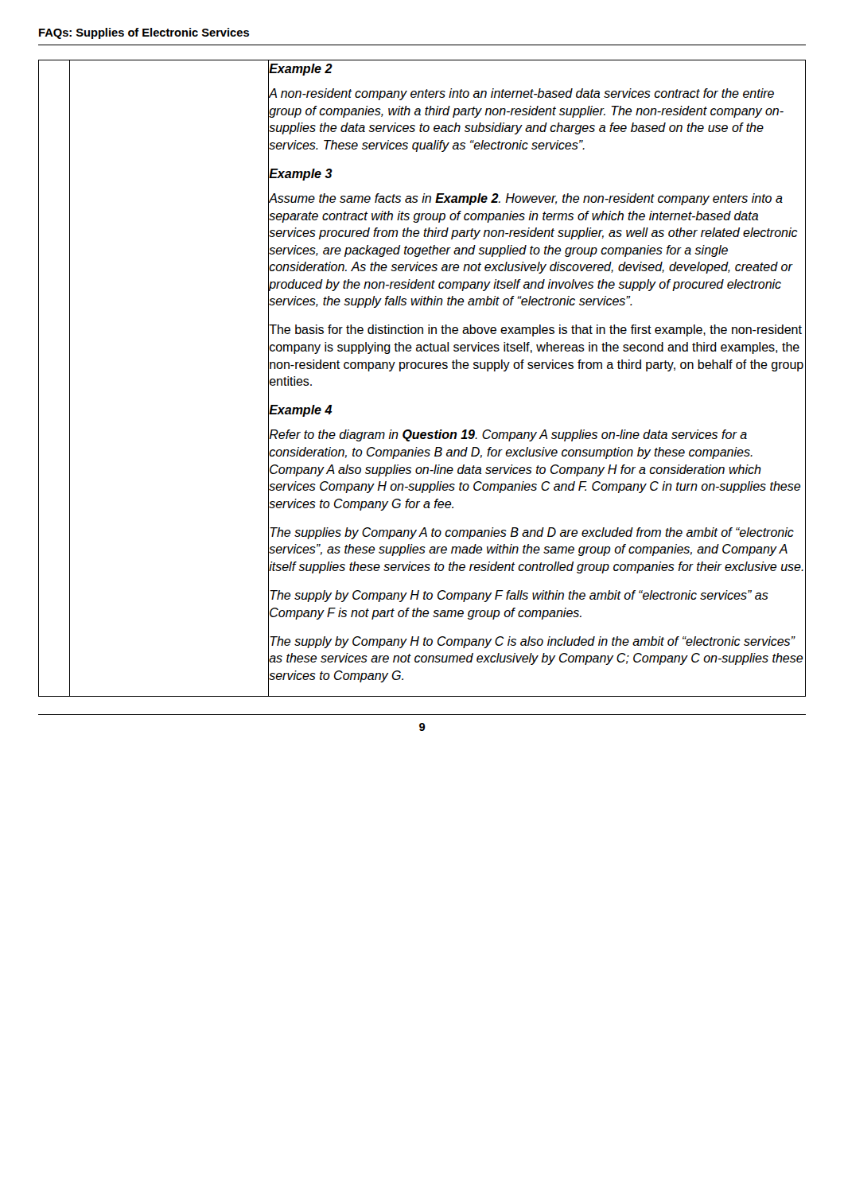FAQs: Supplies of Electronic Services
| | | Example 2 A non-resident company enters into an internet-based data services contract for the entire group of companies, with a third party non-resident supplier. The non-resident company on-supplies the data services to each subsidiary and charges a fee based on the use of the services. These services qualify as “electronic services”. Example 3 Assume the same facts as in Example 2 . However, the non-resident company enters into a separate contract with its group of companies in terms of which the internet-based data services procured from the third party non-resident supplier, as well as other related electronic services, are packaged together and supplied to the group companies for a single consideration. As the services are not exclusively discovered, devised, developed, created or produced by the non-resident company itself and involves the supply of procured electronic services, the supply falls within the ambit of “electronic services”. The basis for the distinction in the above examples is that in the first example, the non-resident company is supplying the actual services itself, whereas in the second and third examples, the non-resident company procures the supply of services from a third party, on behalf of the group entities. Example 4 Refer to the diagram in Question 19 . Company A supplies on-line data services for a consideration, to Companies B and D, for exclusive consumption by these companies. Company A also supplies on-line data services to Company H for a consideration which services Company H on-supplies to Companies C and F. Company C in turn on-supplies these services to Company G for a fee. The supplies by Company A to companies B and D are excluded from the ambit of “electronic services”, as these supplies are made within the same group of companies, and Company A itself supplies these services to the resident controlled group companies for their exclusive use. The supply by Company H to Company F falls within the ambit of “electronic services” as Company F is not part of the same group of companies. The supply by Company H to Company C is also included in the ambit of “electronic services” as these services are not consumed exclusively by Company C; Company C on-supplies these services to Company G. |
9